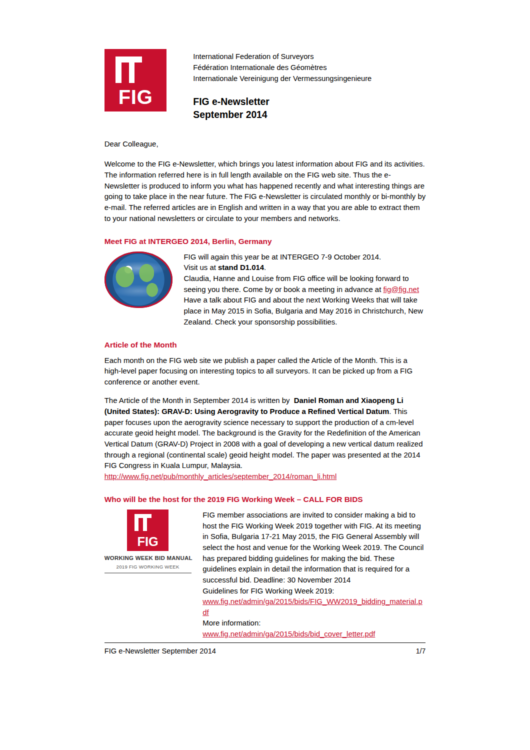FIG
International Federation of Surveyors
Fédération Internationale des Géomètres
Internationale Vereinigung der Vermessungsingenieure
FIG e-Newsletter
September 2014
Dear Colleague,
Welcome to the FIG e-Newsletter, which brings you latest information about FIG and its activities. The information referred here is in full length available on the FIG web site. Thus the e-Newsletter is produced to inform you what has happened recently and what interesting things are going to take place in the near future. The FIG e-Newsletter is circulated monthly or bi-monthly by e-mail. The referred articles are in English and written in a way that you are able to extract them to your national newsletters or circulate to your members and networks.
Meet FIG at INTERGEO 2014, Berlin, Germany
FIG will again this year be at INTERGEO 7-9 October 2014.
Visit us at stand D1.014.
Claudia, Hanne and Louise from FIG office will be looking forward to seeing you there. Come by or book a meeting in advance at fig@fig.net Have a talk about FIG and about the next Working Weeks that will take place in May 2015 in Sofia, Bulgaria and May 2016 in Christchurch, New Zealand. Check your sponsorship possibilities.
Article of the Month
Each month on the FIG web site we publish a paper called the Article of the Month. This is a high-level paper focusing on interesting topics to all surveyors. It can be picked up from a FIG conference or another event.
The Article of the Month in September 2014 is written by Daniel Roman and Xiaopeng Li (United States): GRAV-D: Using Aerogravity to Produce a Refined Vertical Datum. This paper focuses upon the aerogravity science necessary to support the production of a cm-level accurate geoid height model. The background is the Gravity for the Redefinition of the American Vertical Datum (GRAV-D) Project in 2008 with a goal of developing a new vertical datum realized through a regional (continental scale) geoid height model. The paper was presented at the 2014 FIG Congress in Kuala Lumpur, Malaysia.
http://www.fig.net/pub/monthly_articles/september_2014/roman_li.html
Who will be the host for the 2019 FIG Working Week – CALL FOR BIDS
FIG
WORKING WEEK BID MANUAL
2019 FIG WORKING WEEK
FIG member associations are invited to consider making a bid to host the FIG Working Week 2019 together with FIG. At its meeting in Sofia, Bulgaria 17-21 May 2015, the FIG General Assembly will select the host and venue for the Working Week 2019. The Council has prepared bidding guidelines for making the bid. These guidelines explain in detail the information that is required for a successful bid. Deadline: 30 November 2014
Guidelines for FIG Working Week 2019:
www.fig.net/admin/ga/2015/bids/FIG_WW2019_bidding_material.pdf
More information:
www.fig.net/admin/ga/2015/bids/bid_cover_letter.pdf
FIG e-Newsletter September 2014 1/7